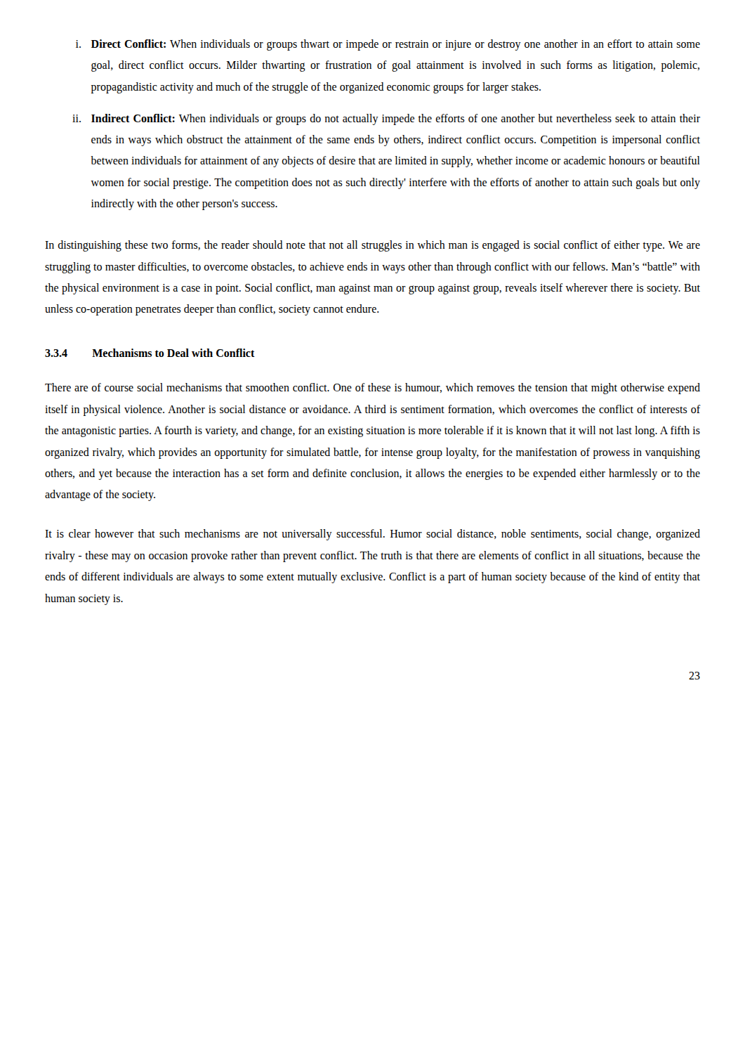Direct Conflict: When individuals or groups thwart or impede or restrain or injure or destroy one another in an effort to attain some goal, direct conflict occurs. Milder thwarting or frustration of goal attainment is involved in such forms as litigation, polemic, propagandistic activity and much of the struggle of the organized economic groups for larger stakes.
Indirect Conflict: When individuals or groups do not actually impede the efforts of one another but nevertheless seek to attain their ends in ways which obstruct the attainment of the same ends by others, indirect conflict occurs. Competition is impersonal conflict between individuals for attainment of any objects of desire that are limited in supply, whether income or academic honours or beautiful women for social prestige. The competition does not as such directly' interfere with the efforts of another to attain such goals but only indirectly with the other person's success.
In distinguishing these two forms, the reader should note that not all struggles in which man is engaged is social conflict of either type. We are struggling to master difficulties, to overcome obstacles, to achieve ends in ways other than through conflict with our fellows. Man’s “battle” with the physical environment is a case in point. Social conflict, man against man or group against group, reveals itself wherever there is society. But unless co-operation penetrates deeper than conflict, society cannot endure.
3.3.4 Mechanisms to Deal with Conflict
There are of course social mechanisms that smoothen conflict. One of these is humour, which removes the tension that might otherwise expend itself in physical violence. Another is social distance or avoidance. A third is sentiment formation, which overcomes the conflict of interests of the antagonistic parties. A fourth is variety, and change, for an existing situation is more tolerable if it is known that it will not last long. A fifth is organized rivalry, which provides an opportunity for simulated battle, for intense group loyalty, for the manifestation of prowess in vanquishing others, and yet because the interaction has a set form and definite conclusion, it allows the energies to be expended either harmlessly or to the advantage of the society.
It is clear however that such mechanisms are not universally successful. Humor social distance, noble sentiments, social change, organized rivalry - these may on occasion provoke rather than prevent conflict. The truth is that there are elements of conflict in all situations, because the ends of different individuals are always to some extent mutually exclusive. Conflict is a part of human society because of the kind of entity that human society is.
23